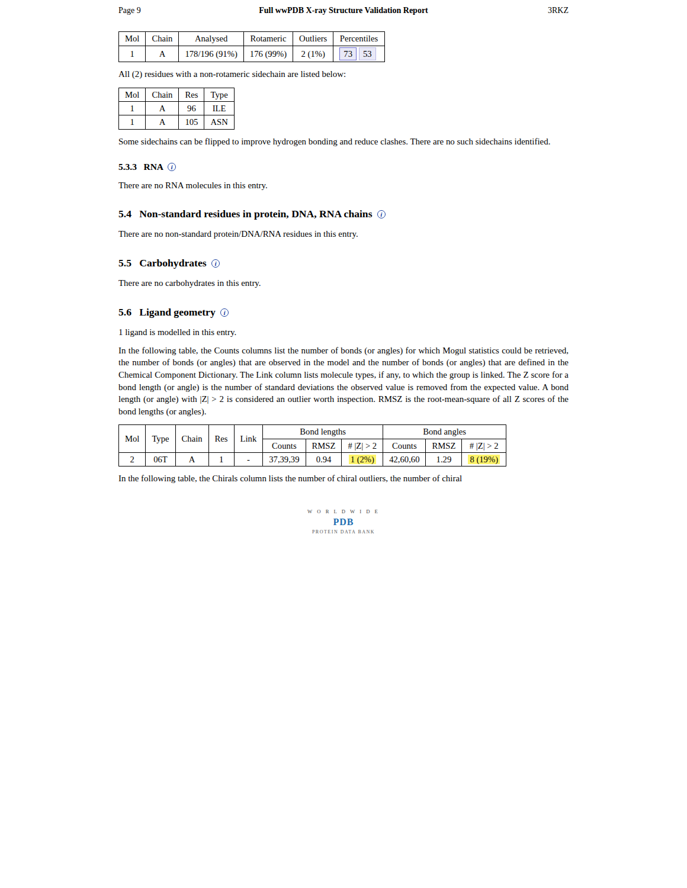Page 9
Full wwPDB X-ray Structure Validation Report
3RKZ
| Mol | Chain | Analysed | Rotameric | Outliers | Percentiles |
| --- | --- | --- | --- | --- | --- |
| 1 | A | 178/196 (91%) | 176 (99%) | 2 (1%) | 73 53 |
All (2) residues with a non-rotameric sidechain are listed below:
| Mol | Chain | Res | Type |
| --- | --- | --- | --- |
| 1 | A | 96 | ILE |
| 1 | A | 105 | ASN |
Some sidechains can be flipped to improve hydrogen bonding and reduce clashes. There are no such sidechains identified.
5.3.3 RNA i
There are no RNA molecules in this entry.
5.4 Non-standard residues in protein, DNA, RNA chains i
There are no non-standard protein/DNA/RNA residues in this entry.
5.5 Carbohydrates i
There are no carbohydrates in this entry.
5.6 Ligand geometry i
1 ligand is modelled in this entry.
In the following table, the Counts columns list the number of bonds (or angles) for which Mogul statistics could be retrieved, the number of bonds (or angles) that are observed in the model and the number of bonds (or angles) that are defined in the Chemical Component Dictionary. The Link column lists molecule types, if any, to which the group is linked. The Z score for a bond length (or angle) is the number of standard deviations the observed value is removed from the expected value. A bond length (or angle) with |Z| > 2 is considered an outlier worth inspection. RMSZ is the root-mean-square of all Z scores of the bond lengths (or angles).
| Mol | Type | Chain | Res | Link | Bond lengths | Bond angles |
| --- | --- | --- | --- | --- | --- | --- |
| Counts | RMSZ | # /Z/ > 2 | Counts | RMSZ | # /Z/ > 2 |
| 2 | 06T | A | 1 | - | 37,39,39 | 0.94 | 1 (2%) | 42,60,60 | 1.29 | 8 (19%) |
In the following table, the Chirals column lists the number of chiral outliers, the number of chiral
W O R L D W I D E
PDB
PROTEIN DATA BANK